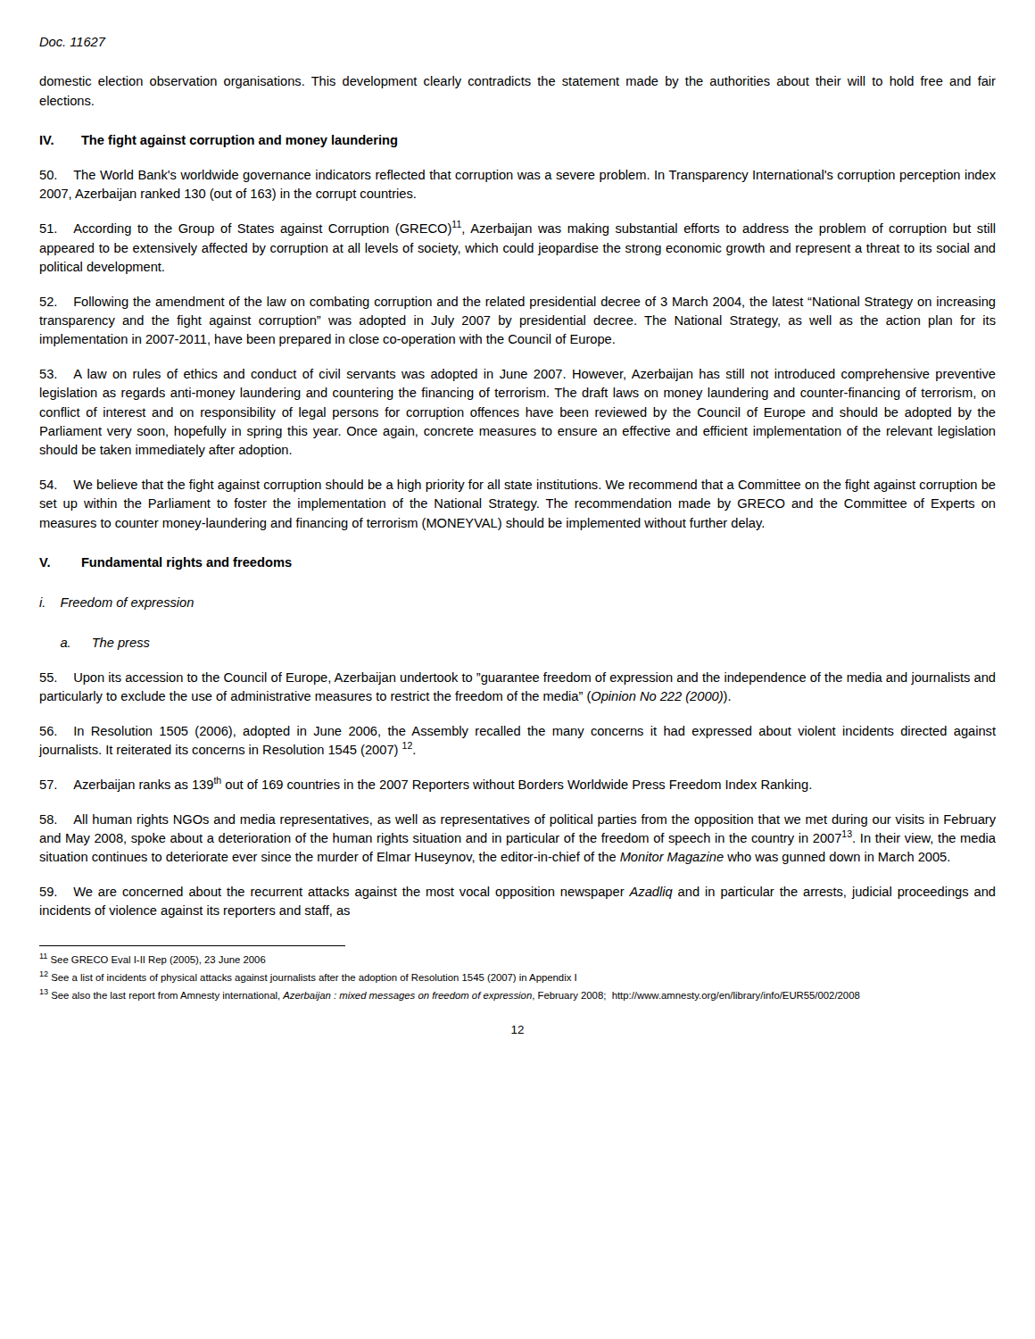Doc. 11627
domestic election observation organisations. This development clearly contradicts the statement made by the authorities about their will to hold free and fair elections.
IV. The fight against corruption and money laundering
50. The World Bank's worldwide governance indicators reflected that corruption was a severe problem. In Transparency International's corruption perception index 2007, Azerbaijan ranked 130 (out of 163) in the corrupt countries.
51. According to the Group of States against Corruption (GRECO)11, Azerbaijan was making substantial efforts to address the problem of corruption but still appeared to be extensively affected by corruption at all levels of society, which could jeopardise the strong economic growth and represent a threat to its social and political development.
52. Following the amendment of the law on combating corruption and the related presidential decree of 3 March 2004, the latest “National Strategy on increasing transparency and the fight against corruption” was adopted in July 2007 by presidential decree. The National Strategy, as well as the action plan for its implementation in 2007-2011, have been prepared in close co-operation with the Council of Europe.
53. A law on rules of ethics and conduct of civil servants was adopted in June 2007. However, Azerbaijan has still not introduced comprehensive preventive legislation as regards anti-money laundering and countering the financing of terrorism. The draft laws on money laundering and counter-financing of terrorism, on conflict of interest and on responsibility of legal persons for corruption offences have been reviewed by the Council of Europe and should be adopted by the Parliament very soon, hopefully in spring this year. Once again, concrete measures to ensure an effective and efficient implementation of the relevant legislation should be taken immediately after adoption.
54. We believe that the fight against corruption should be a high priority for all state institutions. We recommend that a Committee on the fight against corruption be set up within the Parliament to foster the implementation of the National Strategy. The recommendation made by GRECO and the Committee of Experts on measures to counter money-laundering and financing of terrorism (MONEYVAL) should be implemented without further delay.
V. Fundamental rights and freedoms
i. Freedom of expression
a. The press
55. Upon its accession to the Council of Europe, Azerbaijan undertook to ”guarantee freedom of expression and the independence of the media and journalists and particularly to exclude the use of administrative measures to restrict the freedom of the media” (Opinion No 222 (2000)).
56. In Resolution 1505 (2006), adopted in June 2006, the Assembly recalled the many concerns it had expressed about violent incidents directed against journalists. It reiterated its concerns in Resolution 1545 (2007) 12.
57. Azerbaijan ranks as 139th out of 169 countries in the 2007 Reporters without Borders Worldwide Press Freedom Index Ranking.
58. All human rights NGOs and media representatives, as well as representatives of political parties from the opposition that we met during our visits in February and May 2008, spoke about a deterioration of the human rights situation and in particular of the freedom of speech in the country in 200713. In their view, the media situation continues to deteriorate ever since the murder of Elmar Huseynov, the editor-in-chief of the Monitor Magazine who was gunned down in March 2005.
59. We are concerned about the recurrent attacks against the most vocal opposition newspaper Azadliq and in particular the arrests, judicial proceedings and incidents of violence against its reporters and staff, as
11 See GRECO Eval I-II Rep (2005), 23 June 2006
12 See a list of incidents of physical attacks against journalists after the adoption of Resolution 1545 (2007) in Appendix I
13 See also the last report from Amnesty international, Azerbaijan : mixed messages on freedom of expression, February 2008; http://www.amnesty.org/en/library/info/EUR55/002/2008
12